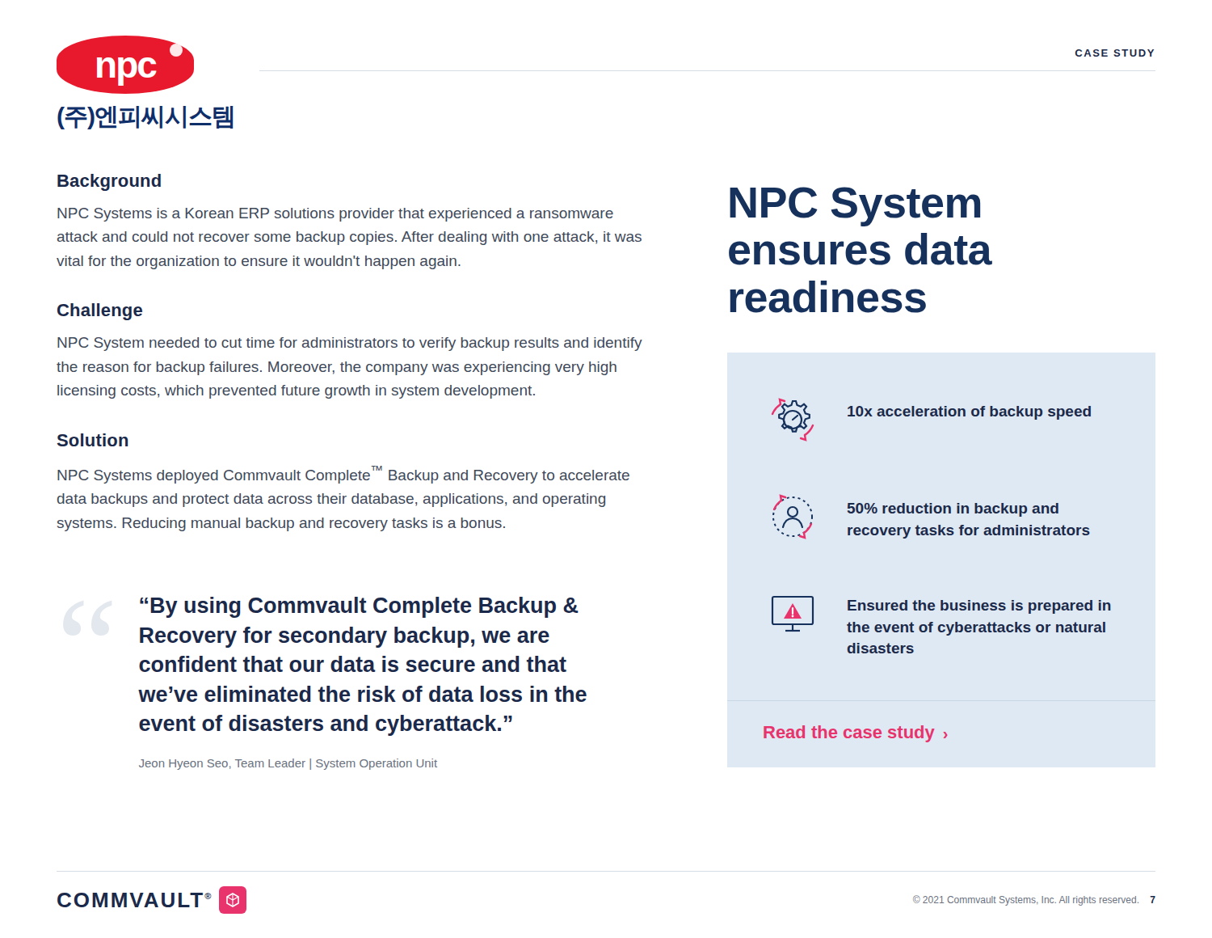npc
(주)엔피씨시스템
Case Study
Background
NPC Systems is a Korean ERP solutions provider that experienced a ransomware attack and could not recover some backup copies. After dealing with one attack, it was vital for the organization to ensure it wouldn't happen again.
Challenge
NPC System needed to cut time for administrators to verify backup results and identify the reason for backup failures. Moreover, the company was experiencing very high licensing costs, which prevented future growth in system development.
Solution
NPC Systems deployed Commvault Complete™ Backup and Recovery to accelerate data backups and protect data across their database, applications, and operating systems. Reducing manual backup and recovery tasks is a bonus.
“
“By using Commvault Complete Backup & Recovery for secondary backup, we are confident that our data is secure and that we’ve eliminated the risk of data loss in the event of disasters and cyberattack.”
Jeon Hyeon Seo, Team Leader | System Operation Unit
NPC System ensures data readiness
10x acceleration of backup speed
50% reduction in backup and recovery tasks for administrators
Ensured the business is prepared in the event of cyberattacks or natural disasters
Read the case study ›
COMMVAULT®
© 2021 Commvault Systems, Inc. All rights reserved. 7